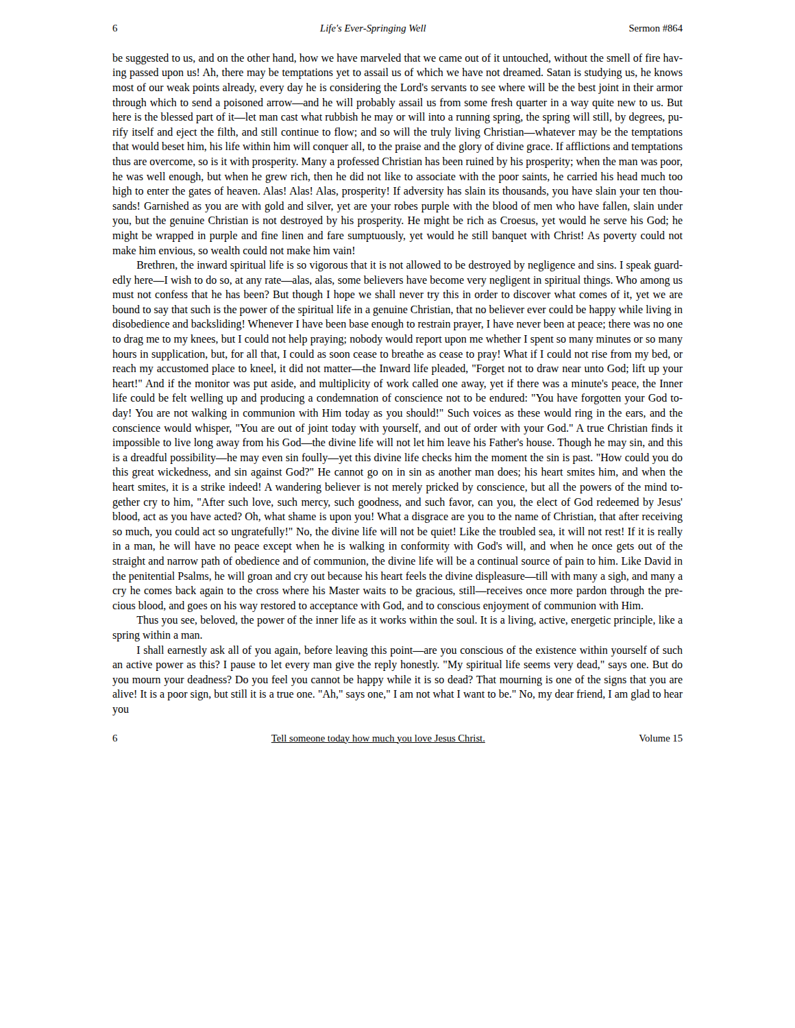6 Life's Ever-Springing Well Sermon #864
be suggested to us, and on the other hand, how we have marveled that we came out of it untouched, without the smell of fire having passed upon us! Ah, there may be temptations yet to assail us of which we have not dreamed. Satan is studying us, he knows most of our weak points already, every day he is considering the Lord's servants to see where will be the best joint in their armor through which to send a poisoned arrow—and he will probably assail us from some fresh quarter in a way quite new to us. But here is the blessed part of it—let man cast what rubbish he may or will into a running spring, the spring will still, by degrees, purify itself and eject the filth, and still continue to flow; and so will the truly living Christian—whatever may be the temptations that would beset him, his life within him will conquer all, to the praise and the glory of divine grace. If afflictions and temptations thus are overcome, so is it with prosperity. Many a professed Christian has been ruined by his prosperity; when the man was poor, he was well enough, but when he grew rich, then he did not like to associate with the poor saints, he carried his head much too high to enter the gates of heaven. Alas! Alas! Alas, prosperity! If adversity has slain its thousands, you have slain your ten thousands! Garnished as you are with gold and silver, yet are your robes purple with the blood of men who have fallen, slain under you, but the genuine Christian is not destroyed by his prosperity. He might be rich as Croesus, yet would he serve his God; he might be wrapped in purple and fine linen and fare sumptuously, yet would he still banquet with Christ! As poverty could not make him envious, so wealth could not make him vain!
Brethren, the inward spiritual life is so vigorous that it is not allowed to be destroyed by negligence and sins. I speak guardedly here—I wish to do so, at any rate—alas, alas, some believers have become very negligent in spiritual things. Who among us must not confess that he has been? But though I hope we shall never try this in order to discover what comes of it, yet we are bound to say that such is the power of the spiritual life in a genuine Christian, that no believer ever could be happy while living in disobedience and backsliding! Whenever I have been base enough to restrain prayer, I have never been at peace; there was no one to drag me to my knees, but I could not help praying; nobody would report upon me whether I spent so many minutes or so many hours in supplication, but, for all that, I could as soon cease to breathe as cease to pray! What if I could not rise from my bed, or reach my accustomed place to kneel, it did not matter—the Inward life pleaded, "Forget not to draw near unto God; lift up your heart!" And if the monitor was put aside, and multiplicity of work called one away, yet if there was a minute's peace, the Inner life could be felt welling up and producing a condemnation of conscience not to be endured: "You have forgotten your God today! You are not walking in communion with Him today as you should!" Such voices as these would ring in the ears, and the conscience would whisper, "You are out of joint today with yourself, and out of order with your God." A true Christian finds it impossible to live long away from his God—the divine life will not let him leave his Father's house. Though he may sin, and this is a dreadful possibility—he may even sin foully—yet this divine life checks him the moment the sin is past. "How could you do this great wickedness, and sin against God?" He cannot go on in sin as another man does; his heart smites him, and when the heart smites, it is a strike indeed! A wandering believer is not merely pricked by conscience, but all the powers of the mind together cry to him, "After such love, such mercy, such goodness, and such favor, can you, the elect of God redeemed by Jesus' blood, act as you have acted? Oh, what shame is upon you! What a disgrace are you to the name of Christian, that after receiving so much, you could act so ungratefully!" No, the divine life will not be quiet! Like the troubled sea, it will not rest! If it is really in a man, he will have no peace except when he is walking in conformity with God's will, and when he once gets out of the straight and narrow path of obedience and of communion, the divine life will be a continual source of pain to him. Like David in the penitential Psalms, he will groan and cry out because his heart feels the divine displeasure—till with many a sigh, and many a cry he comes back again to the cross where his Master waits to be gracious, still—receives once more pardon through the precious blood, and goes on his way restored to acceptance with God, and to conscious enjoyment of communion with Him.
Thus you see, beloved, the power of the inner life as it works within the soul. It is a living, active, energetic principle, like a spring within a man.
I shall earnestly ask all of you again, before leaving this point—are you conscious of the existence within yourself of such an active power as this? I pause to let every man give the reply honestly. "My spiritual life seems very dead," says one. But do you mourn your deadness? Do you feel you cannot be happy while it is so dead? That mourning is one of the signs that you are alive! It is a poor sign, but still it is a true one. "Ah," says one," I am not what I want to be." No, my dear friend, I am glad to hear you
6 Tell someone today how much you love Jesus Christ. Volume 15